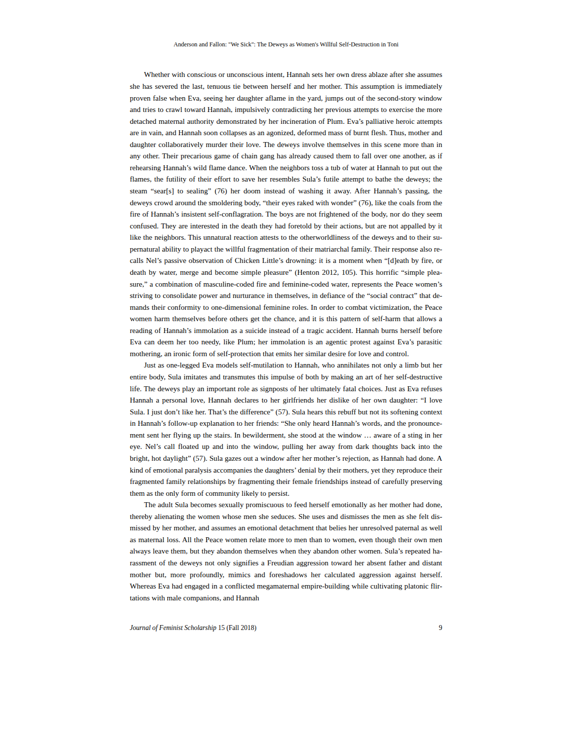Anderson and Fallon: "We Sick": The Deweys as Women's Willful Self-Destruction in Toni
Whether with conscious or unconscious intent, Hannah sets her own dress ablaze after she assumes she has severed the last, tenuous tie between herself and her mother. This assumption is immediately proven false when Eva, seeing her daughter aflame in the yard, jumps out of the second-story window and tries to crawl toward Hannah, impulsively contradicting her previous attempts to exercise the more detached maternal authority demonstrated by her incineration of Plum. Eva’s palliative heroic attempts are in vain, and Hannah soon collapses as an agonized, deformed mass of burnt flesh. Thus, mother and daughter collaboratively murder their love. The deweys involve themselves in this scene more than in any other. Their precarious game of chain gang has already caused them to fall over one another, as if rehearsing Hannah’s wild flame dance. When the neighbors toss a tub of water at Hannah to put out the flames, the futility of their effort to save her resembles Sula’s futile attempt to bathe the deweys; the steam “sear[s] to sealing” (76) her doom instead of washing it away. After Hannah’s passing, the deweys crowd around the smoldering body, “their eyes raked with wonder” (76), like the coals from the fire of Hannah’s insistent self-conflagration. The boys are not frightened of the body, nor do they seem confused. They are interested in the death they had foretold by their actions, but are not appalled by it like the neighbors. This unnatural reaction attests to the otherworldliness of the deweys and to their supernatural ability to playact the willful fragmentation of their matriarchal family. Their response also recalls Nel’s passive observation of Chicken Little’s drowning: it is a moment when “[d]eath by fire, or death by water, merge and become simple pleasure” (Henton 2012, 105). This horrific “simple pleasure,” a combination of masculine-coded fire and feminine-coded water, represents the Peace women’s striving to consolidate power and nurturance in themselves, in defiance of the “social contract” that demands their conformity to one-dimensional feminine roles. In order to combat victimization, the Peace women harm themselves before others get the chance, and it is this pattern of self-harm that allows a reading of Hannah’s immolation as a suicide instead of a tragic accident. Hannah burns herself before Eva can deem her too needy, like Plum; her immolation is an agentic protest against Eva’s parasitic mothering, an ironic form of self-protection that emits her similar desire for love and control.
Just as one-legged Eva models self-mutilation to Hannah, who annihilates not only a limb but her entire body, Sula imitates and transmutes this impulse of both by making an art of her self-destructive life. The deweys play an important role as signposts of her ultimately fatal choices. Just as Eva refuses Hannah a personal love, Hannah declares to her girlfriends her dislike of her own daughter: “I love Sula. I just don’t like her. That’s the difference” (57). Sula hears this rebuff but not its softening context in Hannah’s follow-up explanation to her friends: “She only heard Hannah’s words, and the pronouncement sent her flying up the stairs. In bewilderment, she stood at the window … aware of a sting in her eye. Nel’s call floated up and into the window, pulling her away from dark thoughts back into the bright, hot daylight” (57). Sula gazes out a window after her mother’s rejection, as Hannah had done. A kind of emotional paralysis accompanies the daughters’ denial by their mothers, yet they reproduce their fragmented family relationships by fragmenting their female friendships instead of carefully preserving them as the only form of community likely to persist.
The adult Sula becomes sexually promiscuous to feed herself emotionally as her mother had done, thereby alienating the women whose men she seduces. She uses and dismisses the men as she felt dismissed by her mother, and assumes an emotional detachment that belies her unresolved paternal as well as maternal loss. All the Peace women relate more to men than to women, even though their own men always leave them, but they abandon themselves when they abandon other women. Sula’s repeated harassment of the deweys not only signifies a Freudian aggression toward her absent father and distant mother but, more profoundly, mimics and foreshadows her calculated aggression against herself. Whereas Eva had engaged in a conflicted megamaternal empire-building while cultivating platonic flirtations with male companions, and Hannah
Journal of Feminist Scholarship 15 (Fall 2018) 9